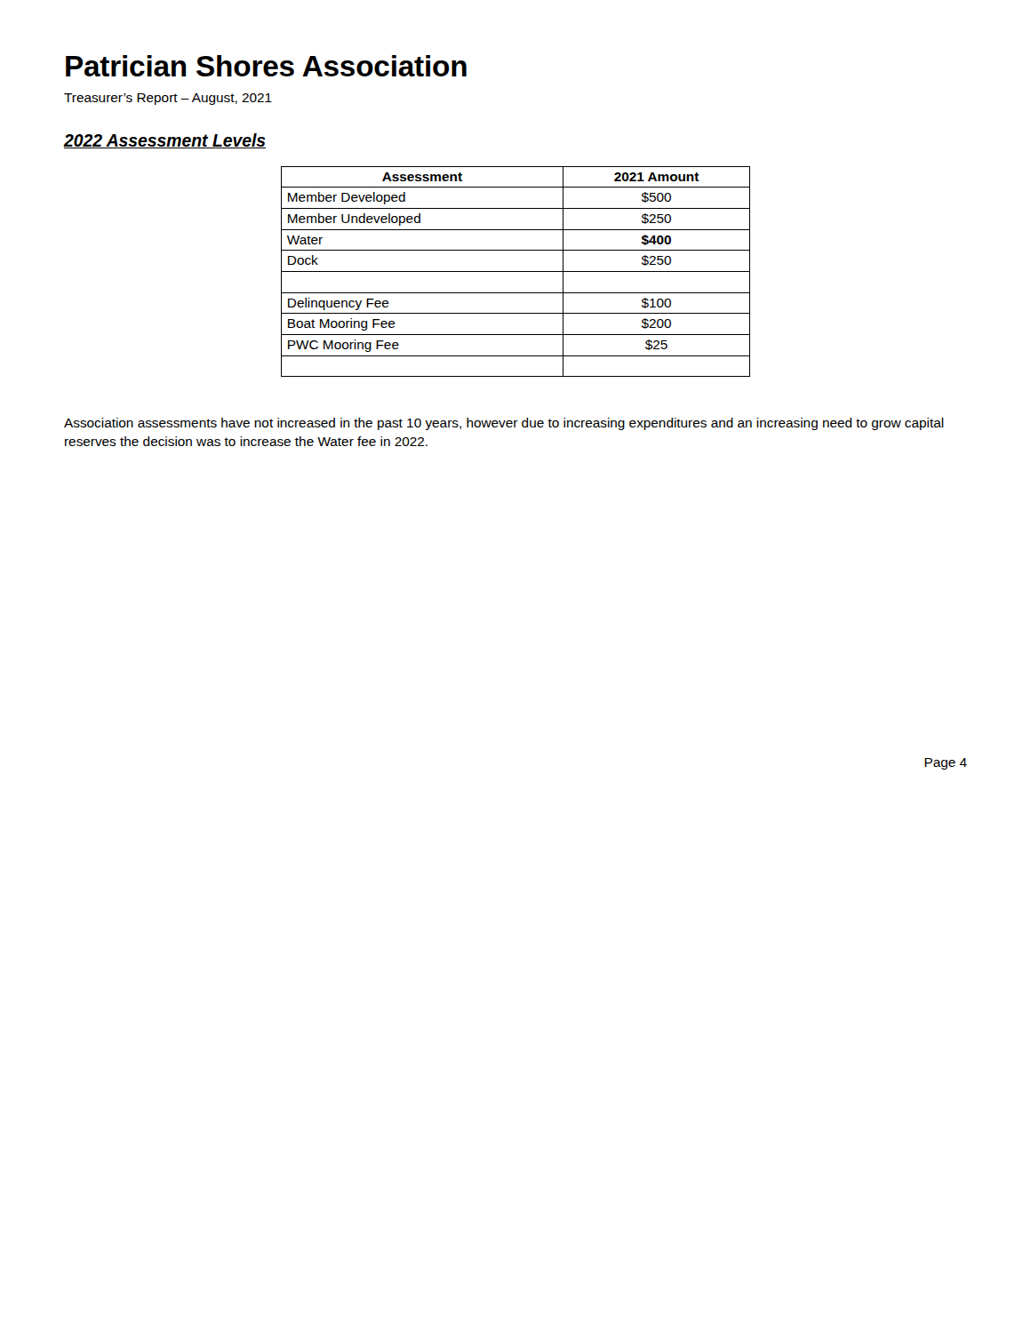Patrician Shores Association
Treasurer’s Report – August, 2021
2022 Assessment Levels
| Assessment | 2021 Amount |
| --- | --- |
| Member Developed | $500 |
| Member Undeveloped | $250 |
| Water | $400 |
| Dock | $250 |
| Delinquency Fee | $100 |
| Boat Mooring Fee | $200 |
| PWC Mooring Fee | $25 |
Association assessments have not increased in the past 10 years, however due to increasing expenditures and an increasing need to grow capital reserves the decision was to increase the Water fee in 2022.
Page 4